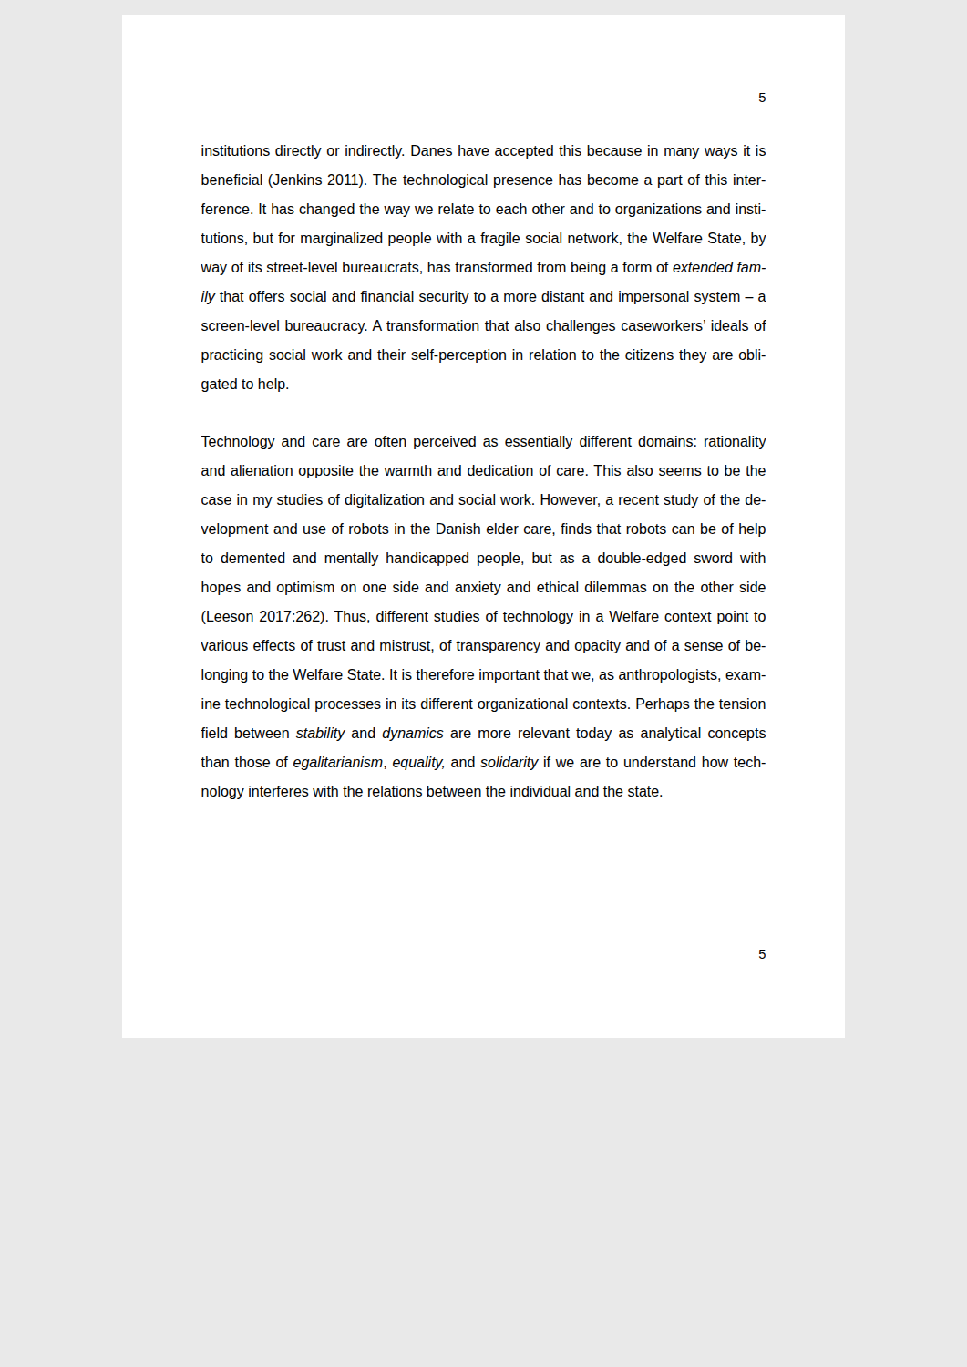5
institutions directly or indirectly. Danes have accepted this because in many ways it is beneficial (Jenkins 2011). The technological presence has become a part of this interference. It has changed the way we relate to each other and to organizations and institutions, but for marginalized people with a fragile social network, the Welfare State, by way of its street-level bureaucrats, has transformed from being a form of extended family that offers social and financial security to a more distant and impersonal system – a screen-level bureaucracy. A transformation that also challenges caseworkers’ ideals of practicing social work and their self-perception in relation to the citizens they are obligated to help.
Technology and care are often perceived as essentially different domains: rationality and alienation opposite the warmth and dedication of care. This also seems to be the case in my studies of digitalization and social work. However, a recent study of the development and use of robots in the Danish elder care, finds that robots can be of help to demented and mentally handicapped people, but as a double-edged sword with hopes and optimism on one side and anxiety and ethical dilemmas on the other side (Leeson 2017:262). Thus, different studies of technology in a Welfare context point to various effects of trust and mistrust, of transparency and opacity and of a sense of belonging to the Welfare State. It is therefore important that we, as anthropologists, examine technological processes in its different organizational contexts. Perhaps the tension field between stability and dynamics are more relevant today as analytical concepts than those of egalitarianism, equality, and solidarity if we are to understand how technology interferes with the relations between the individual and the state.
5